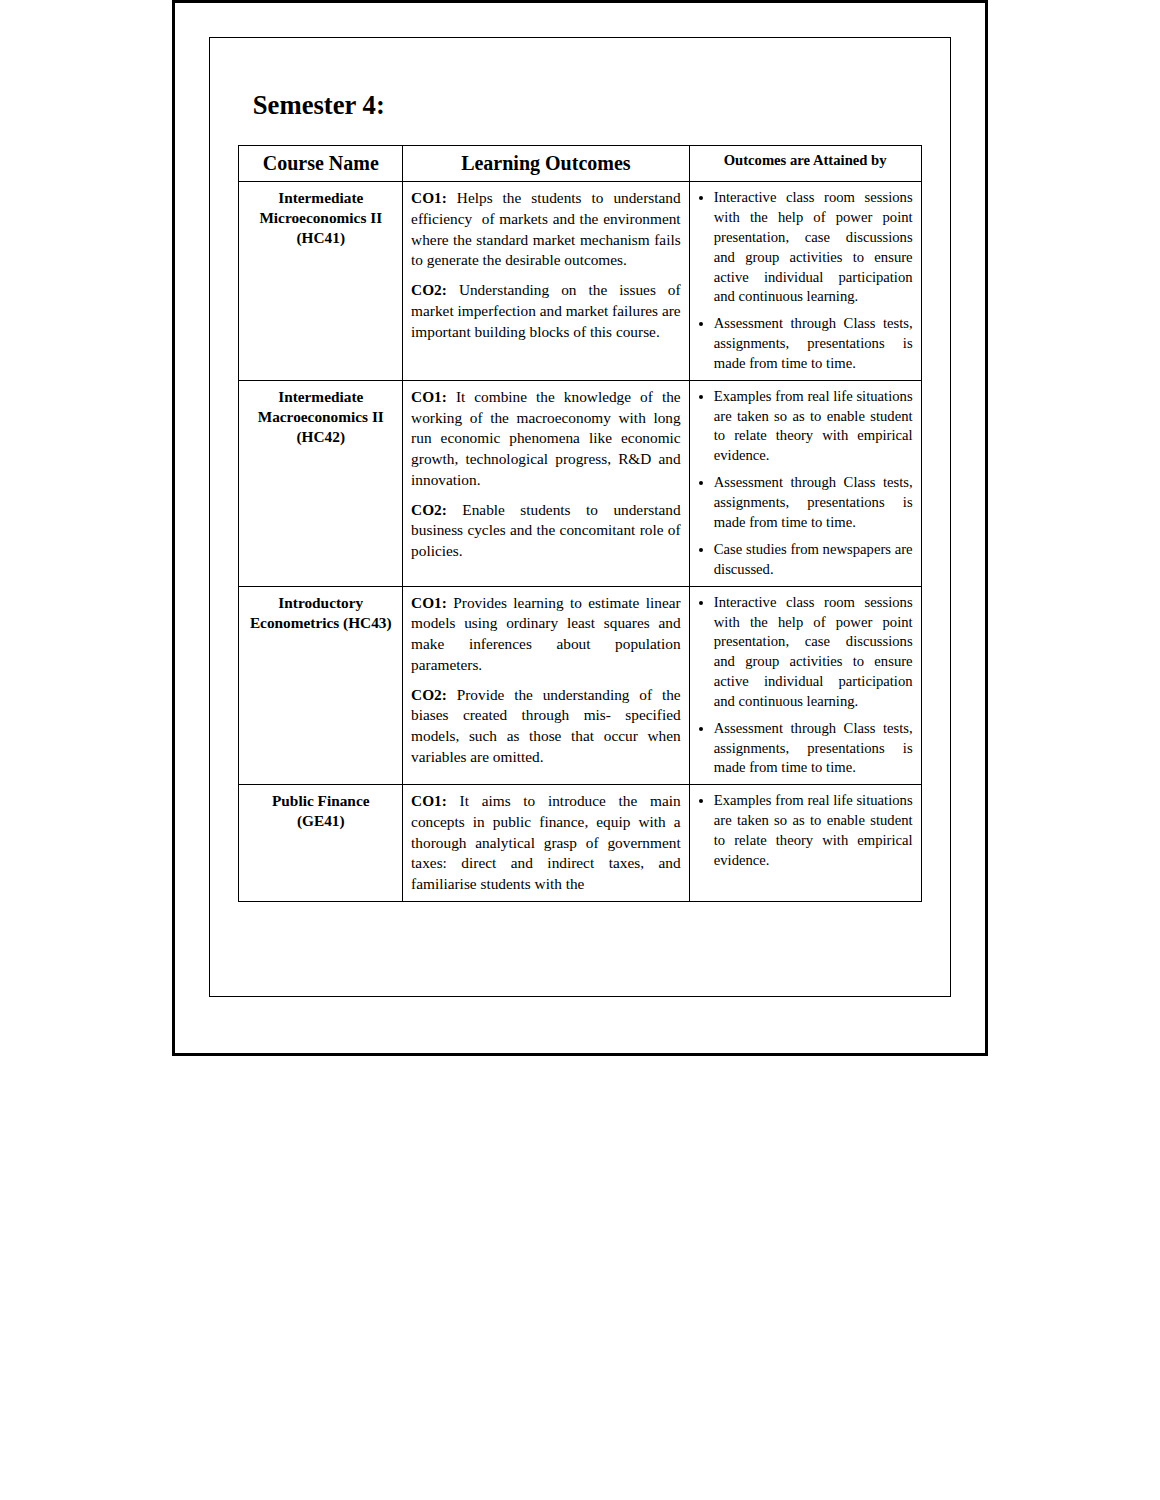Semester 4:
| Course Name | Learning Outcomes | Outcomes are Attained by |
| --- | --- | --- |
| Intermediate Microeconomics II (HC41) | CO1: Helps the students to understand efficiency of markets and the environment where the standard market mechanism fails to generate the desirable outcomes. CO2: Understanding on the issues of market imperfection and market failures are important building blocks of this course. | Interactive class room sessions with the help of power point presentation, case discussions and group activities to ensure active individual participation and continuous learning. Assessment through Class tests, assignments, presentations is made from time to time. |
| Intermediate Macroeconomics II (HC42) | CO1: It combine the knowledge of the working of the macroeconomy with long run economic phenomena like economic growth, technological progress, R&D and innovation. CO2: Enable students to understand business cycles and the concomitant role of policies. | Examples from real life situations are taken so as to enable student to relate theory with empirical evidence. Assessment through Class tests, assignments, presentations is made from time to time. Case studies from newspapers are discussed. |
| Introductory Econometrics (HC43) | CO1: Provides learning to estimate linear models using ordinary least squares and make inferences about population parameters. CO2: Provide the understanding of the biases created through mis- specified models, such as those that occur when variables are omitted. | Interactive class room sessions with the help of power point presentation, case discussions and group activities to ensure active individual participation and continuous learning. Assessment through Class tests, assignments, presentations is made from time to time. |
| Public Finance (GE41) | CO1: It aims to introduce the main concepts in public finance, equip with a thorough analytical grasp of government taxes: direct and indirect taxes, and familiarise students with the | Examples from real life situations are taken so as to enable student to relate theory with empirical evidence. |